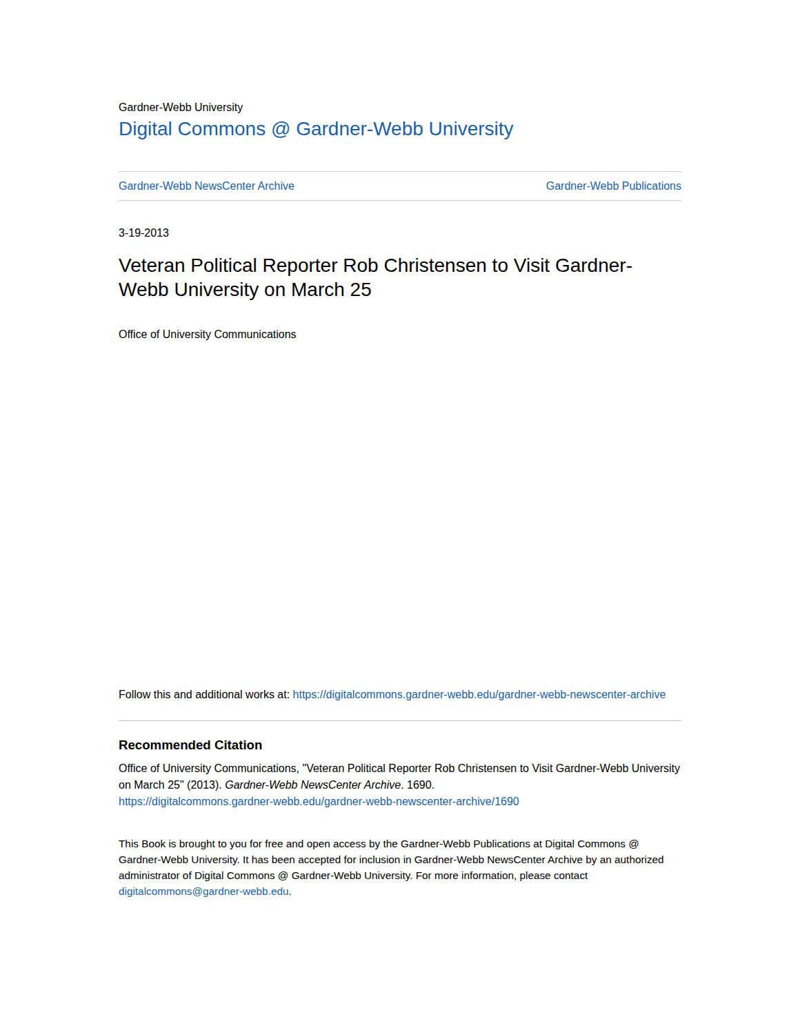Gardner-Webb University
Digital Commons @ Gardner-Webb University
Gardner-Webb NewsCenter Archive Gardner-Webb Publications
3-19-2013
Veteran Political Reporter Rob Christensen to Visit Gardner-Webb University on March 25
Office of University Communications
Follow this and additional works at: https://digitalcommons.gardner-webb.edu/gardner-webb-newscenter-archive
Recommended Citation
Office of University Communications, "Veteran Political Reporter Rob Christensen to Visit Gardner-Webb University on March 25" (2013). Gardner-Webb NewsCenter Archive. 1690.
https://digitalcommons.gardner-webb.edu/gardner-webb-newscenter-archive/1690
This Book is brought to you for free and open access by the Gardner-Webb Publications at Digital Commons @ Gardner-Webb University. It has been accepted for inclusion in Gardner-Webb NewsCenter Archive by an authorized administrator of Digital Commons @ Gardner-Webb University. For more information, please contact digitalcommons@gardner-webb.edu.